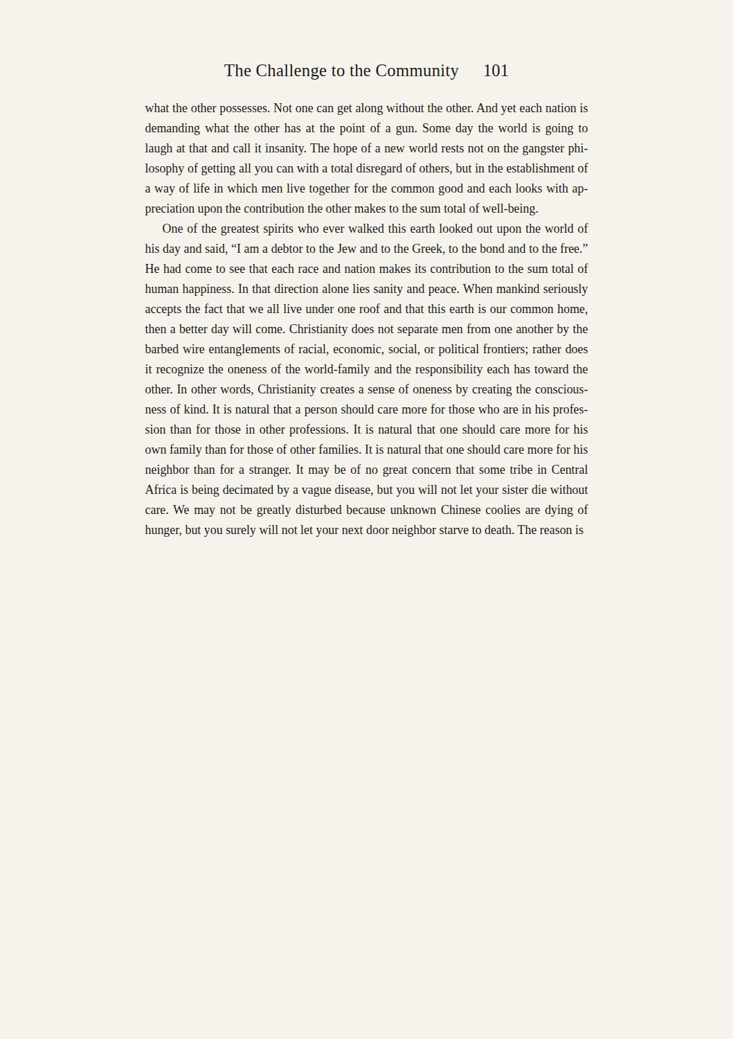The Challenge to the Community
101
what the other possesses. Not one can get along without the other. And yet each nation is demanding what the other has at the point of a gun. Some day the world is going to laugh at that and call it insanity. The hope of a new world rests not on the gangster philosophy of getting all you can with a total disregard of others, but in the establishment of a way of life in which men live together for the common good and each looks with appreciation upon the contribution the other makes to the sum total of well-being.
One of the greatest spirits who ever walked this earth looked out upon the world of his day and said, “I am a debtor to the Jew and to the Greek, to the bond and to the free.” He had come to see that each race and nation makes its contribution to the sum total of human happiness. In that direction alone lies sanity and peace. When mankind seriously accepts the fact that we all live under one roof and that this earth is our common home, then a better day will come. Christianity does not separate men from one another by the barbed wire entanglements of racial, economic, social, or political frontiers; rather does it recognize the oneness of the world-family and the responsibility each has toward the other. In other words, Christianity creates a sense of oneness by creating the consciousness of kind. It is natural that a person should care more for those who are in his profession than for those in other professions. It is natural that one should care more for his own family than for those of other families. It is natural that one should care more for his neighbor than for a stranger. It may be of no great concern that some tribe in Central Africa is being decimated by a vague disease, but you will not let your sister die without care. We may not be greatly disturbed because unknown Chinese coolies are dying of hunger, but you surely will not let your next door neighbor starve to death. The reason is